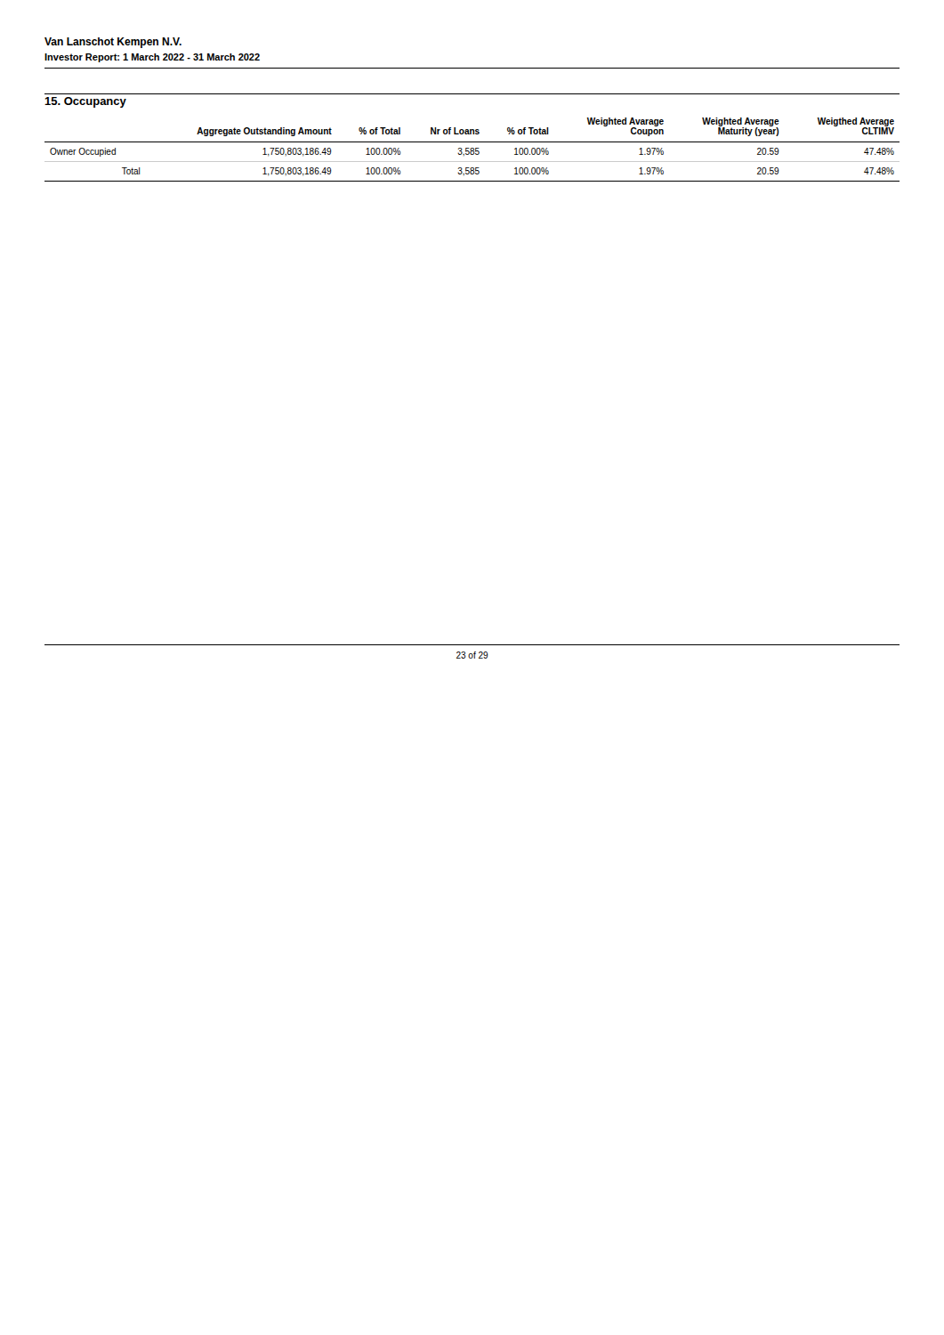Van Lanschot Kempen N.V.
Investor Report: 1 March 2022 - 31 March 2022
15. Occupancy
| | Aggregate Outstanding Amount | % of Total | Nr of Loans | % of Total | Weighted Avarage Coupon | Weighted Average Maturity (year) | Weigthed Average CLTIMV |
| --- | --- | --- | --- | --- | --- | --- | --- |
| Owner Occupied | 1,750,803,186.49 | 100.00% | 3,585 | 100.00% | 1.97% | 20.59 | 47.48% |
| Total | 1,750,803,186.49 | 100.00% | 3,585 | 100.00% | 1.97% | 20.59 | 47.48% |
23 of 29